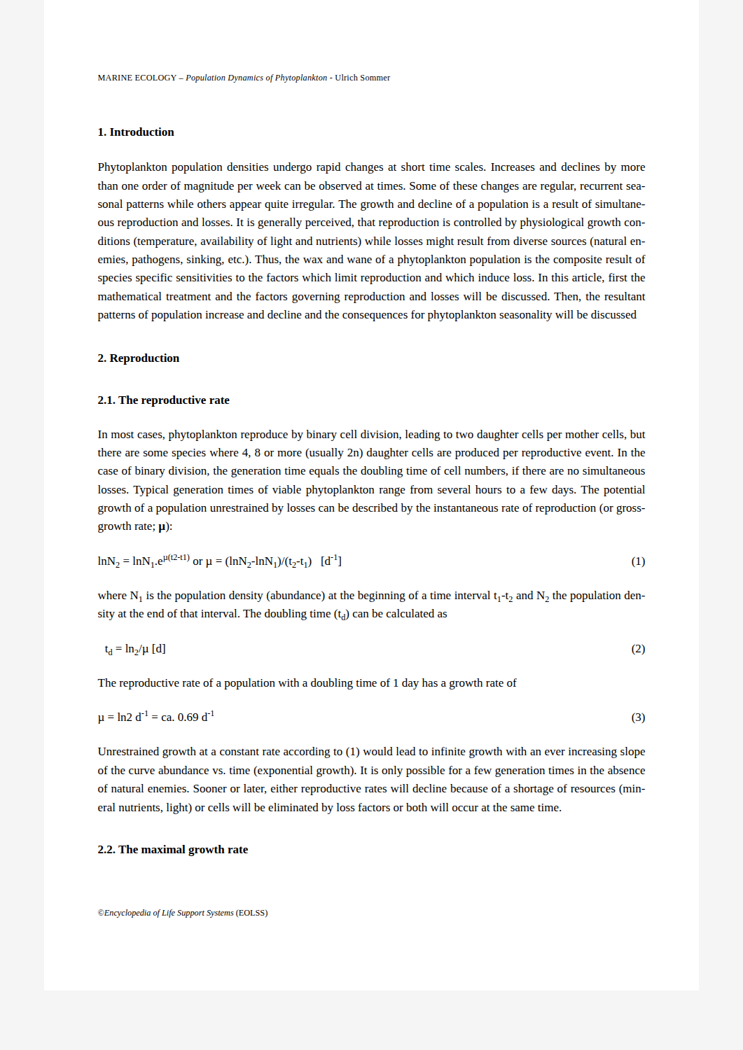MARINE ECOLOGY – Population Dynamics of Phytoplankton - Ulrich Sommer
1. Introduction
Phytoplankton population densities undergo rapid changes at short time scales. Increases and declines by more than one order of magnitude per week can be observed at times. Some of these changes are regular, recurrent seasonal patterns while others appear quite irregular. The growth and decline of a population is a result of simultaneous reproduction and losses. It is generally perceived, that reproduction is controlled by physiological growth conditions (temperature, availability of light and nutrients) while losses might result from diverse sources (natural enemies, pathogens, sinking, etc.). Thus, the wax and wane of a phytoplankton population is the composite result of species specific sensitivities to the factors which limit reproduction and which induce loss. In this article, first the mathematical treatment and the factors governing reproduction and losses will be discussed. Then, the resultant patterns of population increase and decline and the consequences for phytoplankton seasonality will be discussed
2. Reproduction
2.1. The reproductive rate
In most cases, phytoplankton reproduce by binary cell division, leading to two daughter cells per mother cells, but there are some species where 4, 8 or more (usually 2n) daughter cells are produced per reproductive event. In the case of binary division, the generation time equals the doubling time of cell numbers, if there are no simultaneous losses. Typical generation times of viable phytoplankton range from several hours to a few days. The potential growth of a population unrestrained by losses can be described by the instantaneous rate of reproduction (or gross-growth rate; µ):
lnN2 = lnN1.eµ(t2-t1) or µ = (lnN2-lnN1)/(t2-t1) [d-1] (1)
where N1 is the population density (abundance) at the beginning of a time interval t1-t2 and N2 the population density at the end of that interval. The doubling time (td) can be calculated as
td = ln2/µ [d] (2)
The reproductive rate of a population with a doubling time of 1 day has a growth rate of
µ = ln2 d-1 = ca. 0.69 d-1 (3)
Unrestrained growth at a constant rate according to (1) would lead to infinite growth with an ever increasing slope of the curve abundance vs. time (exponential growth). It is only possible for a few generation times in the absence of natural enemies. Sooner or later, either reproductive rates will decline because of a shortage of resources (mineral nutrients, light) or cells will be eliminated by loss factors or both will occur at the same time.
2.2. The maximal growth rate
©Encyclopedia of Life Support Systems (EOLSS)